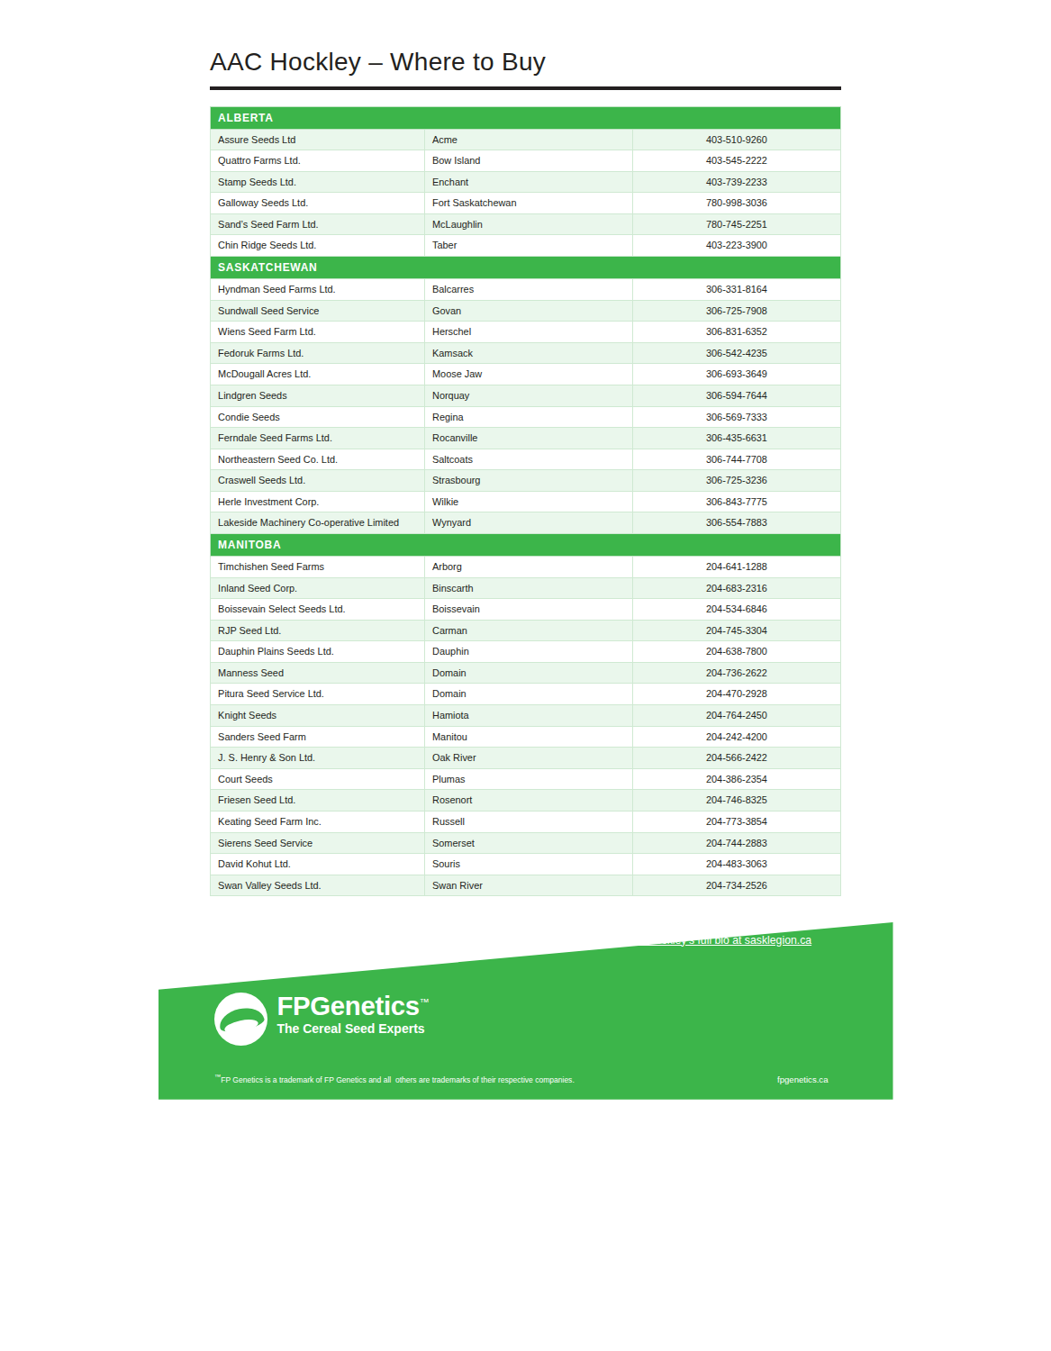AAC Hockley – Where to Buy
| ALBERTA |
| --- |
| Assure Seeds Ltd | Acme | 403-510-9260 |
| Quattro Farms Ltd. | Bow Island | 403-545-2222 |
| Stamp Seeds Ltd. | Enchant | 403-739-2233 |
| Galloway Seeds Ltd. | Fort Saskatchewan | 780-998-3036 |
| Sand’s Seed Farm Ltd. | McLaughlin | 780-745-2251 |
| Chin Ridge Seeds Ltd. | Taber | 403-223-3900 |
| SASKATCHEWAN |
| Hyndman Seed Farms Ltd. | Balcarres | 306-331-8164 |
| Sundwall Seed Service | Govan | 306-725-7908 |
| Wiens Seed Farm Ltd. | Herschel | 306-831-6352 |
| Fedoruk Farms Ltd. | Kamsack | 306-542-4235 |
| McDougall Acres Ltd. | Moose Jaw | 306-693-3649 |
| Lindgren Seeds | Norquay | 306-594-7644 |
| Condie Seeds | Regina | 306-569-7333 |
| Ferndale Seed Farms Ltd. | Rocanville | 306-435-6631 |
| Northeastern Seed Co. Ltd. | Saltcoats | 306-744-7708 |
| Craswell Seeds Ltd. | Strasbourg | 306-725-3236 |
| Herle Investment Corp. | Wilkie | 306-843-7775 |
| Lakeside Machinery Co-operative Limited | Wynyard | 306-554-7883 |
| MANITOBA |
| Timchishen Seed Farms | Arborg | 204-641-1288 |
| Inland Seed Corp. | Binscarth | 204-683-2316 |
| Boissevain Select Seeds Ltd. | Boissevain | 204-534-6846 |
| RJP Seed Ltd. | Carman | 204-745-3304 |
| Dauphin Plains Seeds Ltd. | Dauphin | 204-638-7800 |
| Manness Seed | Domain | 204-736-2622 |
| Pitura Seed Service Ltd. | Domain | 204-470-2928 |
| Knight Seeds | Hamiota | 204-764-2450 |
| Sanders Seed Farm | Manitou | 204-242-4200 |
| J. S. Henry & Son Ltd. | Oak River | 204-566-2422 |
| Court Seeds | Plumas | 204-386-2354 |
| Friesen Seed Ltd. | Rosenort | 204-746-8325 |
| Keating Seed Farm Inc. | Russell | 204-773-3854 |
| Sierens Seed Service | Somerset | 204-744-2883 |
| David Kohut Ltd. | Souris | 204-483-3063 |
| Swan Valley Seeds Ltd. | Swan River | 204-734-2526 |
Learn more at fpgenetics.ca
Read Jack Hockley’s full bio at sasklegion.ca
FPGenetics™
The Cereal Seed Experts
™FP Genetics is a trademark of FP Genetics and all others are trademarks of their respective companies.
fpgenetics.ca